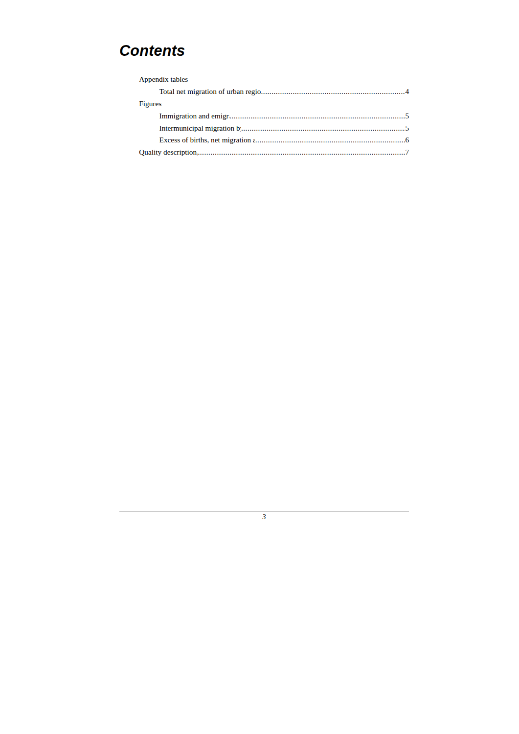Contents
Appendix tables
Total net migration of urban regions and other municipalties in 1997–2009 ....................................................................................................................................................... 4
Figures
Immigration and emigration in 1971–2009 ....................................................................................................................................................... 5
Intermunicipal migration by age 1972–2009, per mill ....................................................................................................................................................... 5
Excess of births, net migration and population growth in 1971–2009 ....................................................................................................................................................... 6
Quality description, migration ....................................................................................................................................................... 7
3